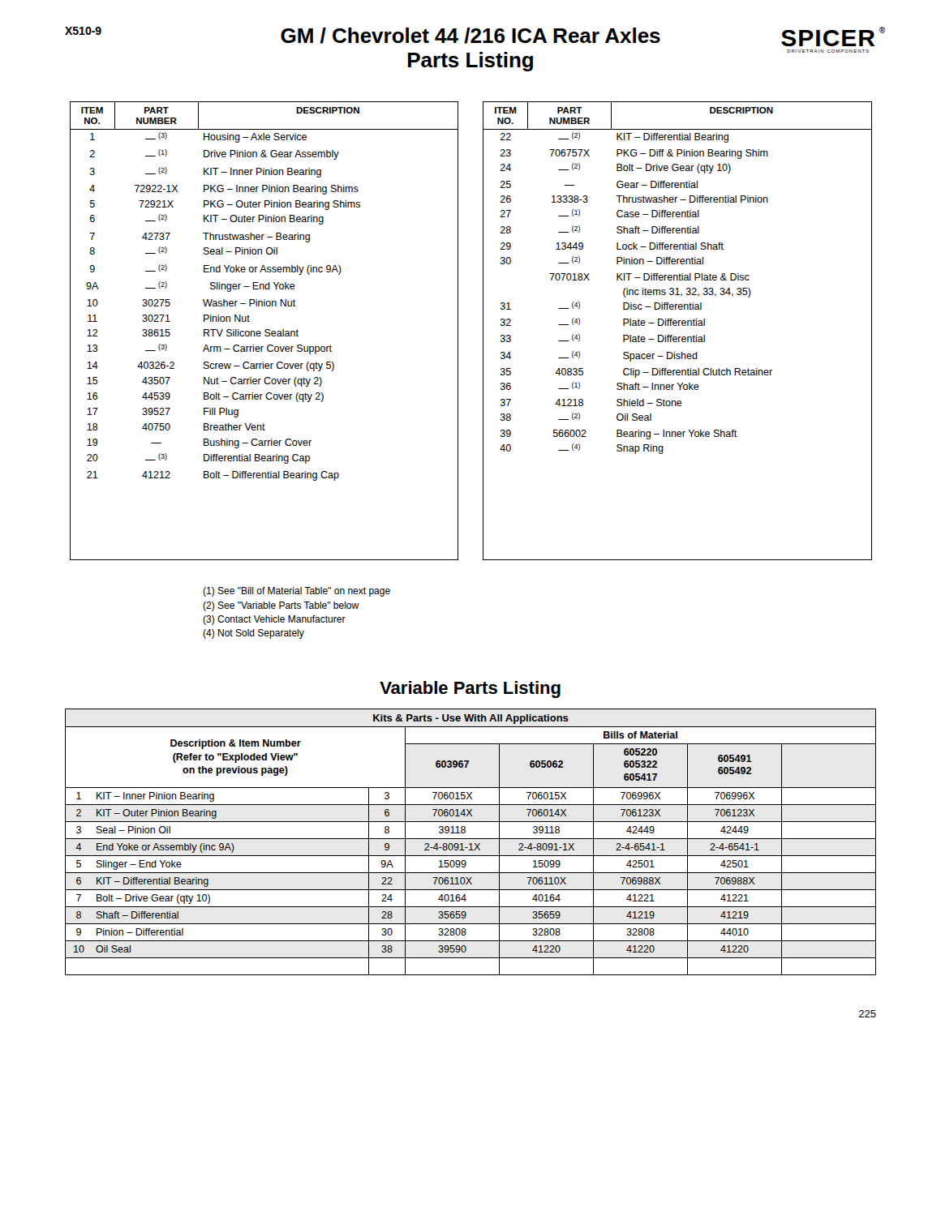X510-9
GM / Chevrolet 44 /216 ICA Rear Axles
Parts Listing
SPICER®
DRIVETRAIN COMPONENTS
| ITEM NO. | PART NUMBER | DESCRIPTION |
| --- | --- | --- |
| 1 | — (3) | Housing – Axle Service |
| 2 | — (1) | Drive Pinion & Gear Assembly |
| 3 | — (2) | KIT – Inner Pinion Bearing |
| 4 | 72922-1X | PKG – Inner Pinion Bearing Shims |
| 5 | 72921X | PKG – Outer Pinion Bearing Shims |
| 6 | — (2) | KIT – Outer Pinion Bearing |
| 7 | 42737 | Thrustwasher – Bearing |
| 8 | — (2) | Seal – Pinion Oil |
| 9 | — (2) | End Yoke or Assembly (inc 9A) |
| 9A | — (2) | Slinger – End Yoke |
| 10 | 30275 | Washer – Pinion Nut |
| 11 | 30271 | Pinion Nut |
| 12 | 38615 | RTV Silicone Sealant |
| 13 | — (3) | Arm – Carrier Cover Support |
| 14 | 40326-2 | Screw – Carrier Cover (qty 5) |
| 15 | 43507 | Nut – Carrier Cover (qty 2) |
| 16 | 44539 | Bolt – Carrier Cover (qty 2) |
| 17 | 39527 | Fill Plug |
| 18 | 40750 | Breather Vent |
| 19 | — | Bushing – Carrier Cover |
| 20 | — (3) | Differential Bearing Cap |
| 21 | 41212 | Bolt – Differential Bearing Cap |
| ITEM NO. | PART NUMBER | DESCRIPTION |
| --- | --- | --- |
| 22 | — (2) | KIT – Differential Bearing |
| 23 | 706757X | PKG – Diff & Pinion Bearing Shim |
| 24 | — (2) | Bolt – Drive Gear (qty 10) |
| 25 | — | Gear – Differential |
| 26 | 13338-3 | Thrustwasher – Differential Pinion |
| 27 | — (1) | Case – Differential |
| 28 | — (2) | Shaft – Differential |
| 29 | 13449 | Lock – Differential Shaft |
| 30 | — (2) | Pinion – Differential |
| | 707018X | KIT – Differential Plate & Disc |
| | | (inc items 31, 32, 33, 34, 35) |
| 31 | — (4) | Disc – Differential |
| 32 | — (4) | Plate – Differential |
| 33 | — (4) | Plate – Differential |
| 34 | — (4) | Spacer – Dished |
| 35 | 40835 | Clip – Differential Clutch Retainer |
| 36 | — (1) | Shaft – Inner Yoke |
| 37 | 41218 | Shield – Stone |
| 38 | — (2) | Oil Seal |
| 39 | 566002 | Bearing – Inner Yoke Shaft |
| 40 | — (4) | Snap Ring |
(1) See "Bill of Material Table" on next page
(2) See "Variable Parts Table" below
(3) Contact Vehicle Manufacturer
(4) Not Sold Separately
Variable Parts Listing
| Kits & Parts - Use With All Applications |
| Description & Item Number (Refer to "Exploded View" on the previous page) | Bills of Material |
| 603967 | 605062 | 605220 605322 605417 | 605491 605492 | |
| 1 | KIT – Inner Pinion Bearing | 3 | 706015X | 706015X | 706996X | 706996X | |
| 2 | KIT – Outer Pinion Bearing | 6 | 706014X | 706014X | 706123X | 706123X | |
| 3 | Seal – Pinion Oil | 8 | 39118 | 39118 | 42449 | 42449 | |
| 4 | End Yoke or Assembly (inc 9A) | 9 | 2-4-8091-1X | 2-4-8091-1X | 2-4-6541-1 | 2-4-6541-1 | |
| 5 | Slinger – End Yoke | 9A | 15099 | 15099 | 42501 | 42501 | |
| 6 | KIT – Differential Bearing | 22 | 706110X | 706110X | 706988X | 706988X | |
| 7 | Bolt – Drive Gear (qty 10) | 24 | 40164 | 40164 | 41221 | 41221 | |
| 8 | Shaft – Differential | 28 | 35659 | 35659 | 41219 | 41219 | |
| 9 | Pinion – Differential | 30 | 32808 | 32808 | 32808 | 44010 | |
| 10 | Oil Seal | 38 | 39590 | 41220 | 41220 | 41220 | |
225